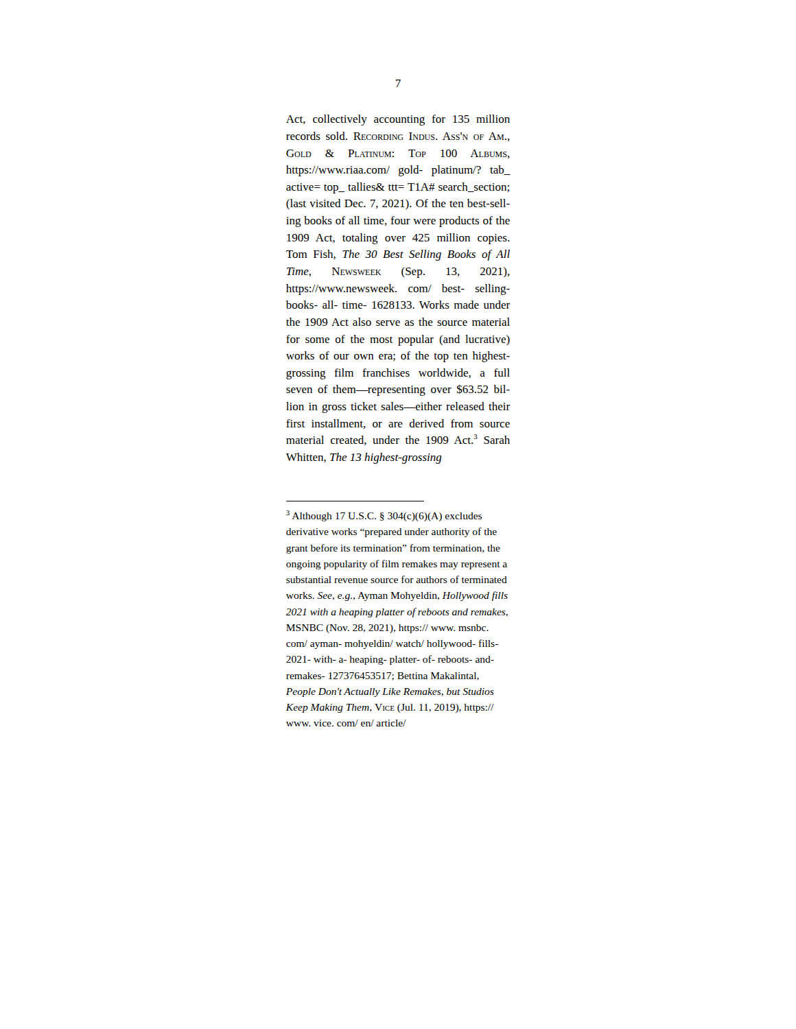7
Act, collectively accounting for 135 million records sold. Recording Indus. Ass'n of Am., Gold & Platinum: Top 100 Albums, https://www.riaa.com/ gold- platinum/? tab_ active= top_ tallies& ttt= T1A# search_section; (last visited Dec. 7, 2021). Of the ten best-selling books of all time, four were products of the 1909 Act, totaling over 425 million copies. Tom Fish, The 30 Best Selling Books of All Time, Newsweek (Sep. 13, 2021), https://www.newsweek. com/ best- selling- books- all- time- 1628133. Works made under the 1909 Act also serve as the source material for some of the most popular (and lucrative) works of our own era; of the top ten highest-grossing film franchises worldwide, a full seven of them—representing over $63.52 billion in gross ticket sales—either released their first installment, or are derived from source material created, under the 1909 Act.3 Sarah Whitten, The 13 highest-grossing
3 Although 17 U.S.C. § 304(c)(6)(A) excludes derivative works “prepared under authority of the grant before its termination” from termination, the ongoing popularity of film remakes may represent a substantial revenue source for authors of terminated works. See, e.g., Ayman Mohyeldin, Hollywood fills 2021 with a heaping platter of reboots and remakes, MSNBC (Nov. 28, 2021), https:// www. msnbc. com/ ayman- mohyeldin/ watch/ hollywood- fills- 2021- with- a- heaping- platter- of- reboots- and- remakes- 127376453517; Bettina Makalintal, People Don't Actually Like Remakes, but Studios Keep Making Them, Vice (Jul. 11, 2019), https:// www. vice. com/ en/ article/